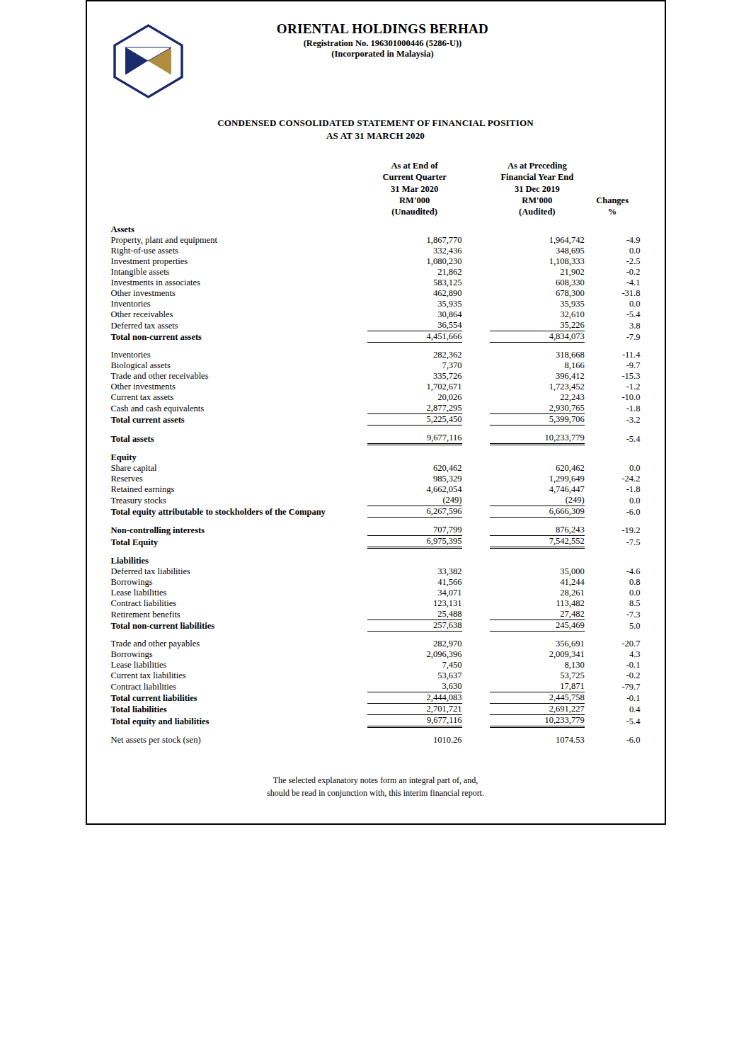ORIENTAL HOLDINGS BERHAD
(Registration No. 196301000446 (5286-U))
(Incorporated in Malaysia)
CONDENSED CONSOLIDATED STATEMENT OF FINANCIAL POSITION
AS AT 31 MARCH 2020
| | As at End of | | As at Preceding | |
| | Current Quarter | | Financial Year End | |
| | 31 Mar 2020 | | 31 Dec 2019 | |
| | RM'000 | | RM'000 | Changes |
| | (Unaudited) | | (Audited) | % |
| Assets | | | | |
| Property, plant and equipment | 1,867,770 | | 1,964,742 | -4.9 |
| Right-of-use assets | 332,436 | | 348,695 | 0.0 |
| Investment properties | 1,080,230 | | 1,108,333 | -2.5 |
| Intangible assets | 21,862 | | 21,902 | -0.2 |
| Investments in associates | 583,125 | | 608,330 | -4.1 |
| Other investments | 462,890 | | 678,300 | -31.8 |
| Inventories | 35,935 | | 35,935 | 0.0 |
| Other receivables | 30,864 | | 32,610 | -5.4 |
| Deferred tax assets | 36,554 | | 35,226 | 3.8 |
| Total non-current assets | 4,451,666 | | 4,834,073 | -7.9 |
| Inventories | 282,362 | | 318,668 | -11.4 |
| Biological assets | 7,370 | | 8,166 | -9.7 |
| Trade and other receivables | 335,726 | | 396,412 | -15.3 |
| Other investments | 1,702,671 | | 1,723,452 | -1.2 |
| Current tax assets | 20,026 | | 22,243 | -10.0 |
| Cash and cash equivalents | 2,877,295 | | 2,930,765 | -1.8 |
| Total current assets | 5,225,450 | | 5,399,706 | -3.2 |
| Total assets | 9,677,116 | | 10,233,779 | -5.4 |
| Equity | | | | |
| Share capital | 620,462 | | 620,462 | 0.0 |
| Reserves | 985,329 | | 1,299,649 | -24.2 |
| Retained earnings | 4,662,054 | | 4,746,447 | -1.8 |
| Treasury stocks | (249) | | (249) | 0.0 |
| Total equity attributable to stockholders of the Company | 6,267,596 | | 6,666,309 | -6.0 |
| Non-controlling interests | 707,799 | | 876,243 | -19.2 |
| Total Equity | 6,975,395 | | 7,542,552 | -7.5 |
| Liabilities | | | | |
| Deferred tax liabilities | 33,382 | | 35,000 | -4.6 |
| Borrowings | 41,566 | | 41,244 | 0.8 |
| Lease liabilities | 34,071 | | 28,261 | 0.0 |
| Contract liabilities | 123,131 | | 113,482 | 8.5 |
| Retirement benefits | 25,488 | | 27,482 | -7.3 |
| Total non-current liabilities | 257,638 | | 245,469 | 5.0 |
| Trade and other payables | 282,970 | | 356,691 | -20.7 |
| Borrowings | 2,096,396 | | 2,009,341 | 4.3 |
| Lease liabilities | 7,450 | | 8,130 | -0.1 |
| Current tax liabilities | 53,637 | | 53,725 | -0.2 |
| Contract liabilities | 3,630 | | 17,871 | -79.7 |
| Total current liabilities | 2,444,083 | | 2,445,758 | -0.1 |
| Total liabilities | 2,701,721 | | 2,691,227 | 0.4 |
| Total equity and liabilities | 9,677,116 | | 10,233,779 | -5.4 |
| Net assets per stock (sen) | 1010.26 | | 1074.53 | -6.0 |
The selected explanatory notes form an integral part of, and,
should be read in conjunction with, this interim financial report.